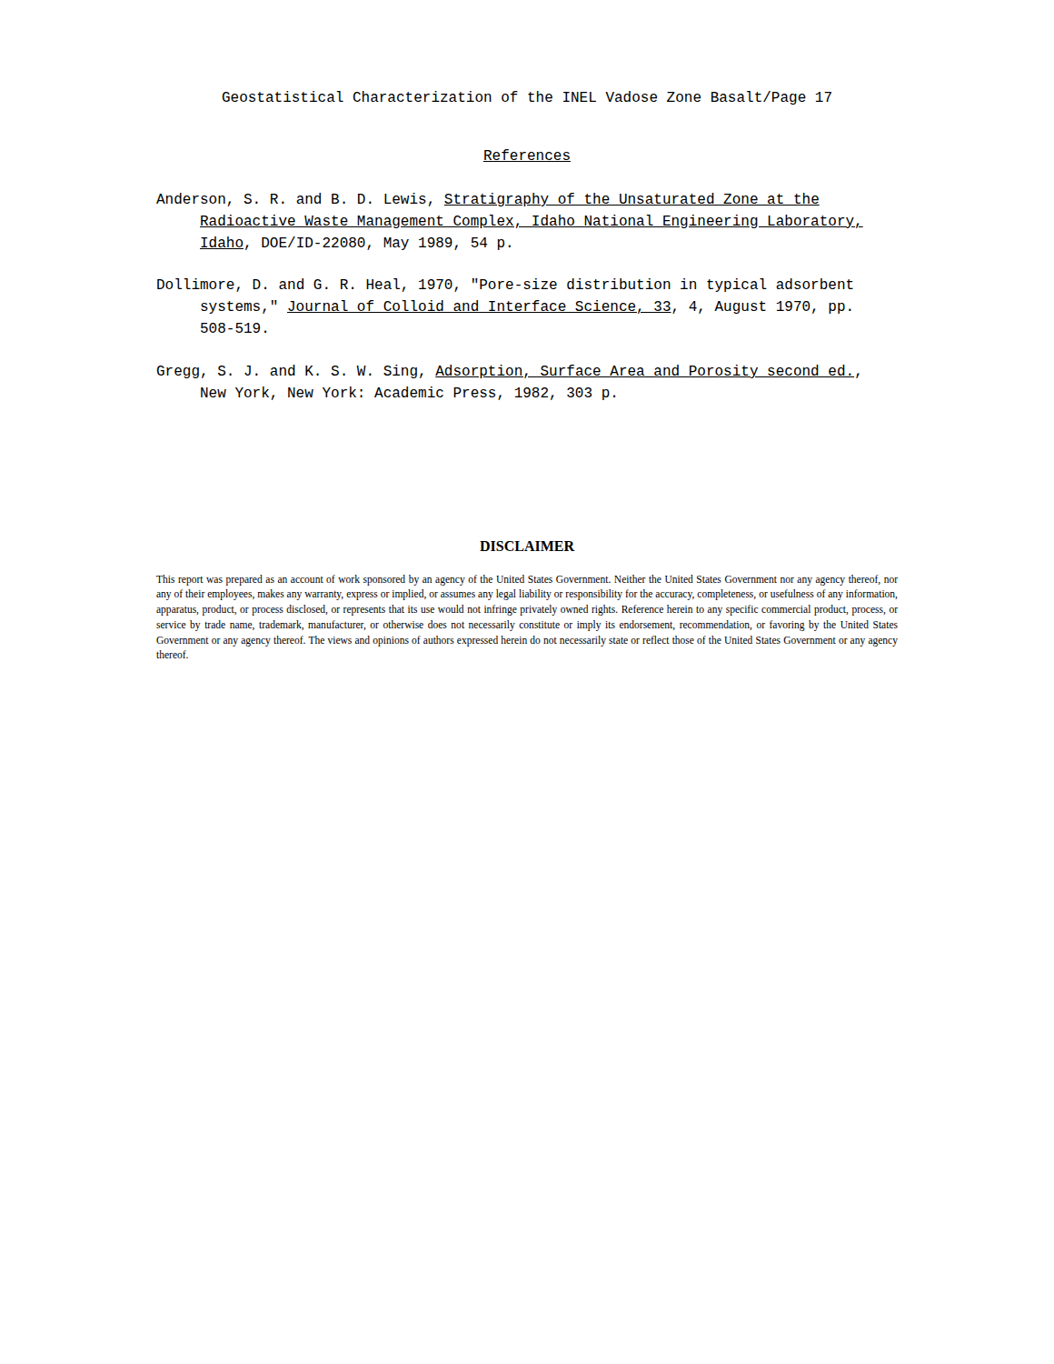Geostatistical Characterization of the INEL Vadose Zone Basalt/Page 17
References
Anderson, S. R. and B. D. Lewis, Stratigraphy of the Unsaturated Zone at the Radioactive Waste Management Complex, Idaho National Engineering Laboratory, Idaho, DOE/ID-22080, May 1989, 54 p.
Dollimore, D. and G. R. Heal, 1970, "Pore-size distribution in typical adsorbent systems," Journal of Colloid and Interface Science, 33, 4, August 1970, pp. 508-519.
Gregg, S. J. and K. S. W. Sing, Adsorption, Surface Area and Porosity second ed., New York, New York: Academic Press, 1982, 303 p.
DISCLAIMER
This report was prepared as an account of work sponsored by an agency of the United States Government. Neither the United States Government nor any agency thereof, nor any of their employees, makes any warranty, express or implied, or assumes any legal liability or responsibility for the accuracy, completeness, or usefulness of any information, apparatus, product, or process disclosed, or represents that its use would not infringe privately owned rights. Reference herein to any specific commercial product, process, or service by trade name, trademark, manufacturer, or otherwise does not necessarily constitute or imply its endorsement, recommendation, or favoring by the United States Government or any agency thereof. The views and opinions of authors expressed herein do not necessarily state or reflect those of the United States Government or any agency thereof.